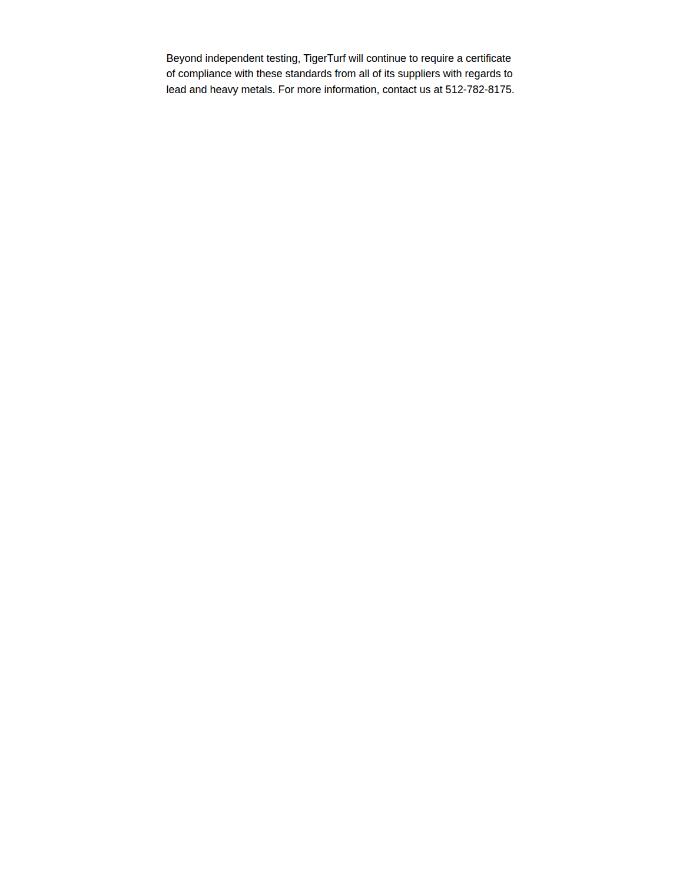Beyond independent testing, TigerTurf will continue to require a certificate of compliance with these standards from all of its suppliers with regards to lead and heavy metals. For more information, contact us at 512-782-8175.